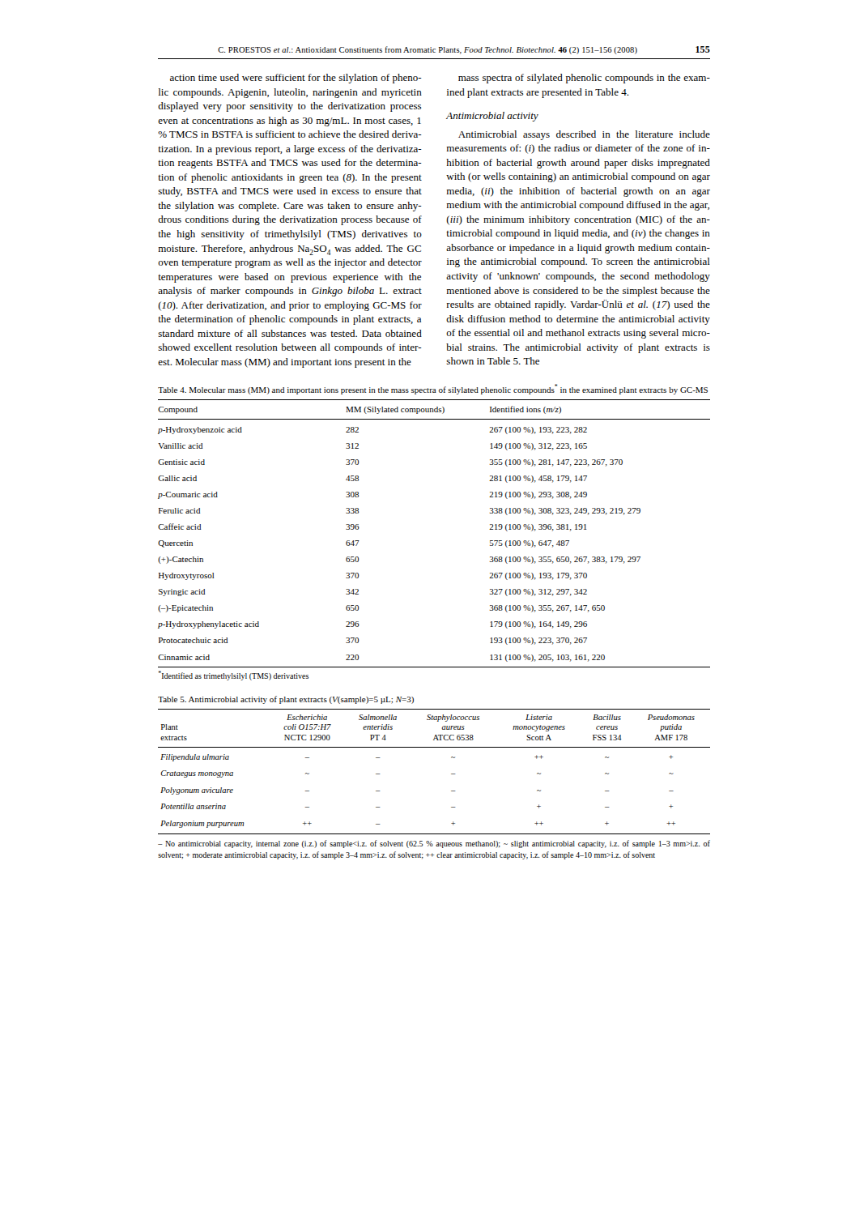C. PROESTOS et al.: Antioxidant Constituents from Aromatic Plants, Food Technol. Biotechnol. 46 (2) 151–156 (2008) 155
action time used were sufficient for the silylation of phenolic compounds. Apigenin, luteolin, naringenin and myricetin displayed very poor sensitivity to the derivatization process even at concentrations as high as 30 mg/mL. In most cases, 1 % TMCS in BSTFA is sufficient to achieve the desired derivatization. In a previous report, a large excess of the derivatization reagents BSTFA and TMCS was used for the determination of phenolic antioxidants in green tea (8). In the present study, BSTFA and TMCS were used in excess to ensure that the silylation was complete. Care was taken to ensure anhydrous conditions during the derivatization process because of the high sensitivity of trimethylsilyl (TMS) derivatives to moisture. Therefore, anhydrous Na2SO4 was added. The GC oven temperature program as well as the injector and detector temperatures were based on previous experience with the analysis of marker compounds in Ginkgo biloba L. extract (10). After derivatization, and prior to employing GC-MS for the determination of phenolic compounds in plant extracts, a standard mixture of all substances was tested. Data obtained showed excellent resolution between all compounds of interest. Molecular mass (MM) and important ions present in the
mass spectra of silylated phenolic compounds in the examined plant extracts are presented in Table 4.
Antimicrobial activity
Antimicrobial assays described in the literature include measurements of: (i) the radius or diameter of the zone of inhibition of bacterial growth around paper disks impregnated with (or wells containing) an antimicrobial compound on agar media, (ii) the inhibition of bacterial growth on an agar medium with the antimicrobial compound diffused in the agar, (iii) the minimum inhibitory concentration (MIC) of the antimicrobial compound in liquid media, and (iv) the changes in absorbance or impedance in a liquid growth medium containing the antimicrobial compound. To screen the antimicrobial activity of 'unknown' compounds, the second methodology mentioned above is considered to be the simplest because the results are obtained rapidly. Vardar-Ünlü et al. (17) used the disk diffusion method to determine the antimicrobial activity of the essential oil and methanol extracts using several microbial strains. The antimicrobial activity of plant extracts is shown in Table 5. The
Table 4. Molecular mass (MM) and important ions present in the mass spectra of silylated phenolic compounds* in the examined plant extracts by GC-MS
| Compound | MM (Silylated compounds) | Identified ions ( m/z ) |
| --- | --- | --- |
| p -Hydroxybenzoic acid | 282 | 267 (100 %), 193, 223, 282 |
| Vanillic acid | 312 | 149 (100 %), 312, 223, 165 |
| Gentisic acid | 370 | 355 (100 %), 281, 147, 223, 267, 370 |
| Gallic acid | 458 | 281 (100 %), 458, 179, 147 |
| p -Coumaric acid | 308 | 219 (100 %), 293, 308, 249 |
| Ferulic acid | 338 | 338 (100 %), 308, 323, 249, 293, 219, 279 |
| Caffeic acid | 396 | 219 (100 %), 396, 381, 191 |
| Quercetin | 647 | 575 (100 %), 647, 487 |
| (+)-Catechin | 650 | 368 (100 %), 355, 650, 267, 383, 179, 297 |
| Hydroxytyrosol | 370 | 267 (100 %), 193, 179, 370 |
| Syringic acid | 342 | 327 (100 %), 312, 297, 342 |
| (–)-Epicatechin | 650 | 368 (100 %), 355, 267, 147, 650 |
| p -Hydroxyphenylacetic acid | 296 | 179 (100 %), 164, 149, 296 |
| Protocatechuic acid | 370 | 193 (100 %), 223, 370, 267 |
| Cinnamic acid | 220 | 131 (100 %), 205, 103, 161, 220 |
*Identified as trimethylsilyl (TMS) derivatives
Table 5. Antimicrobial activity of plant extracts (V(sample)=5 µL; N=3)
| Plant extracts | Escherichia coli O157:H7 NCTC 12900 | Salmonella enteridis PT 4 | Staphylococcus aureus ATCC 6538 | Listeria monocytogenes Scott A | Bacillus cereus FSS 134 | Pseudomonas putida AMF 178 |
| --- | --- | --- | --- | --- | --- | --- |
| Filipendula ulmaria | – | – | ~ | ++ | ~ | + |
| Crataegus monogyna | ~ | – | – | ~ | ~ | ~ |
| Polygonum aviculare | – | – | – | ~ | – | – |
| Potentilla anserina | – | – | – | + | – | + |
| Pelargonium purpureum | ++ | – | + | ++ | + | ++ |
– No antimicrobial capacity, internal zone (i.z.) of sample<i.z. of solvent (62.5 % aqueous methanol); ~ slight antimicrobial capacity, i.z. of sample 1–3 mm>i.z. of solvent; + moderate antimicrobial capacity, i.z. of sample 3–4 mm>i.z. of solvent; ++ clear antimicrobial capacity, i.z. of sample 4–10 mm>i.z. of solvent